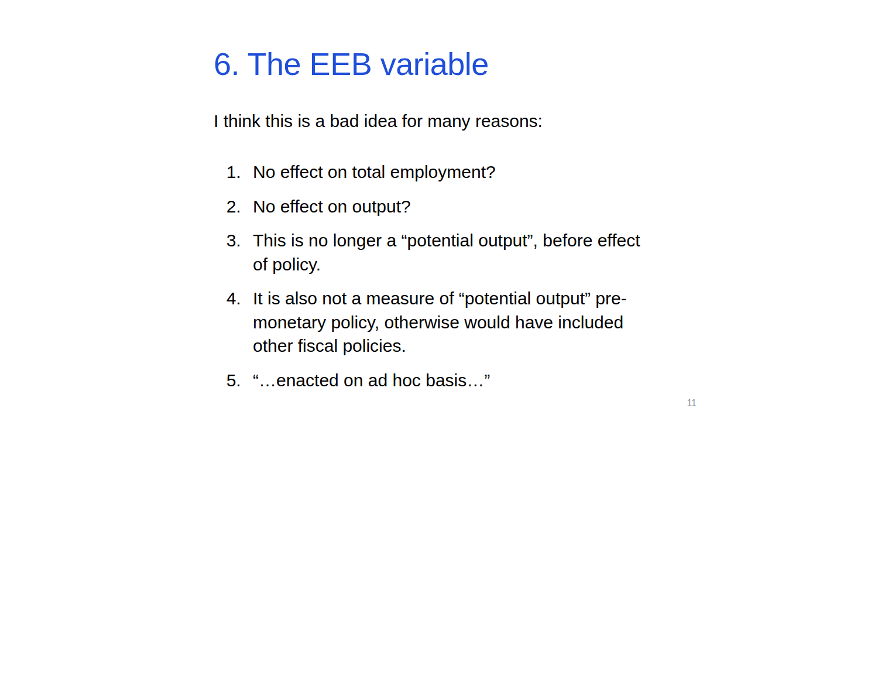6. The EEB variable
I think this is a bad idea for many reasons:
No effect on total employment?
No effect on output?
This is no longer a “potential output”, before effect of policy.
It is also not a measure of “potential output” pre-monetary policy, otherwise would have included other fiscal policies.
“…enacted on ad hoc basis…”
11